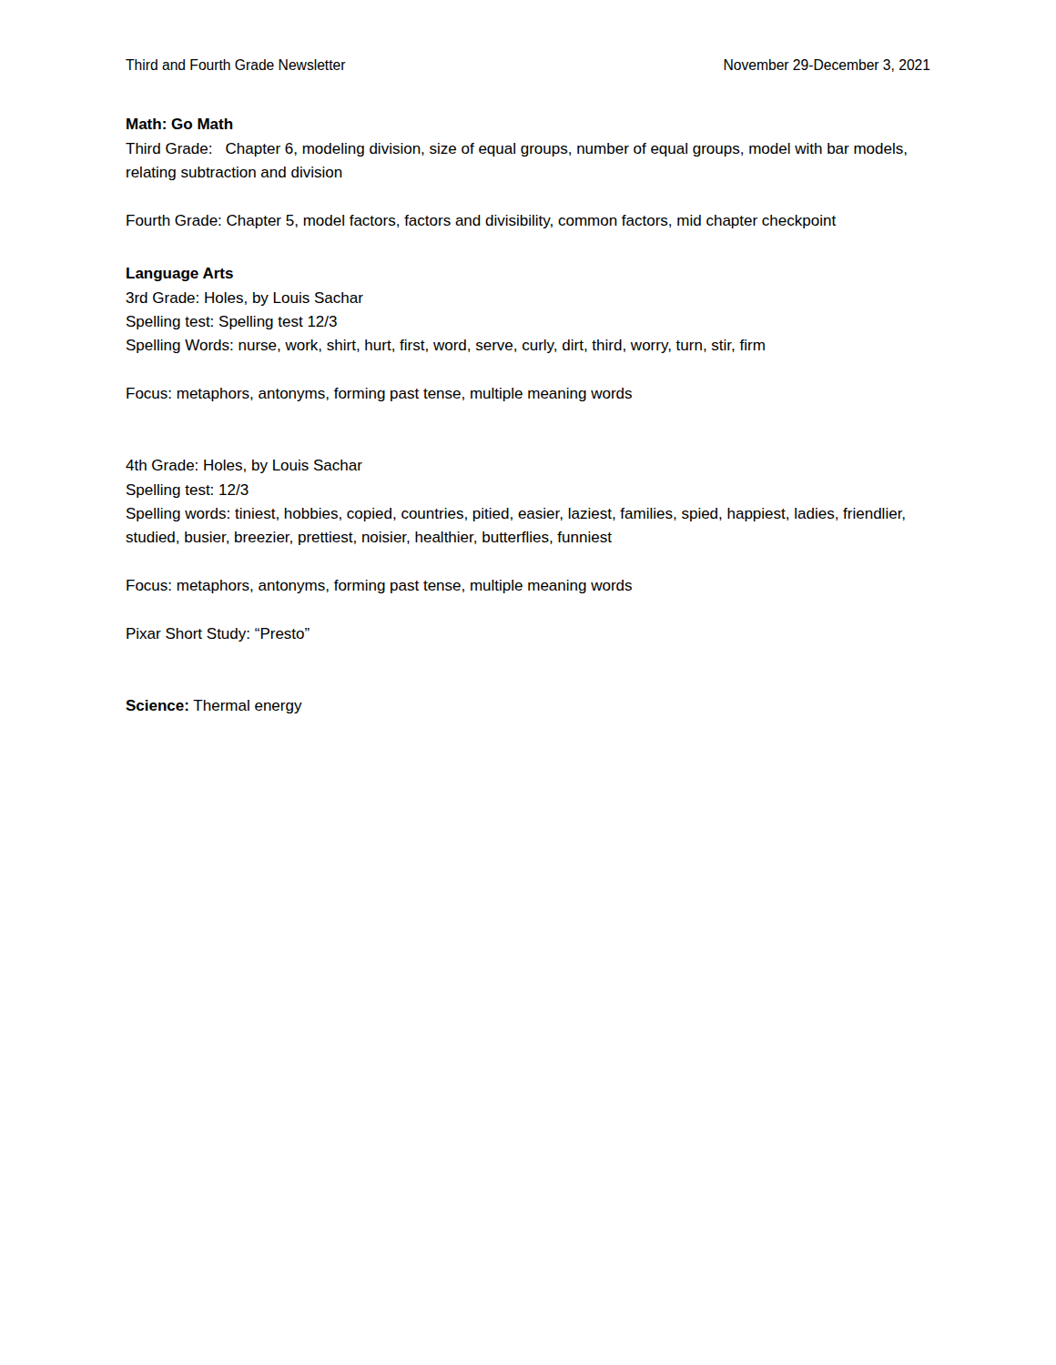Third and Fourth Grade Newsletter November 29-December 3, 2021
Math: Go Math
Third Grade: Chapter 6, modeling division, size of equal groups, number of equal groups, model with bar models, relating subtraction and division
Fourth Grade: Chapter 5, model factors, factors and divisibility, common factors, mid chapter checkpoint
Language Arts
3rd Grade: Holes, by Louis Sachar
Spelling test: Spelling test 12/3
Spelling Words: nurse, work, shirt, hurt, first, word, serve, curly, dirt, third, worry, turn, stir, firm
Focus: metaphors, antonyms, forming past tense, multiple meaning words
4th Grade: Holes, by Louis Sachar
Spelling test: 12/3
Spelling words: tiniest, hobbies, copied, countries, pitied, easier, laziest, families, spied, happiest, ladies, friendlier, studied, busier, breezier, prettiest, noisier, healthier, butterflies, funniest
Focus: metaphors, antonyms, forming past tense, multiple meaning words
Pixar Short Study: “Presto”
Science: Thermal energy